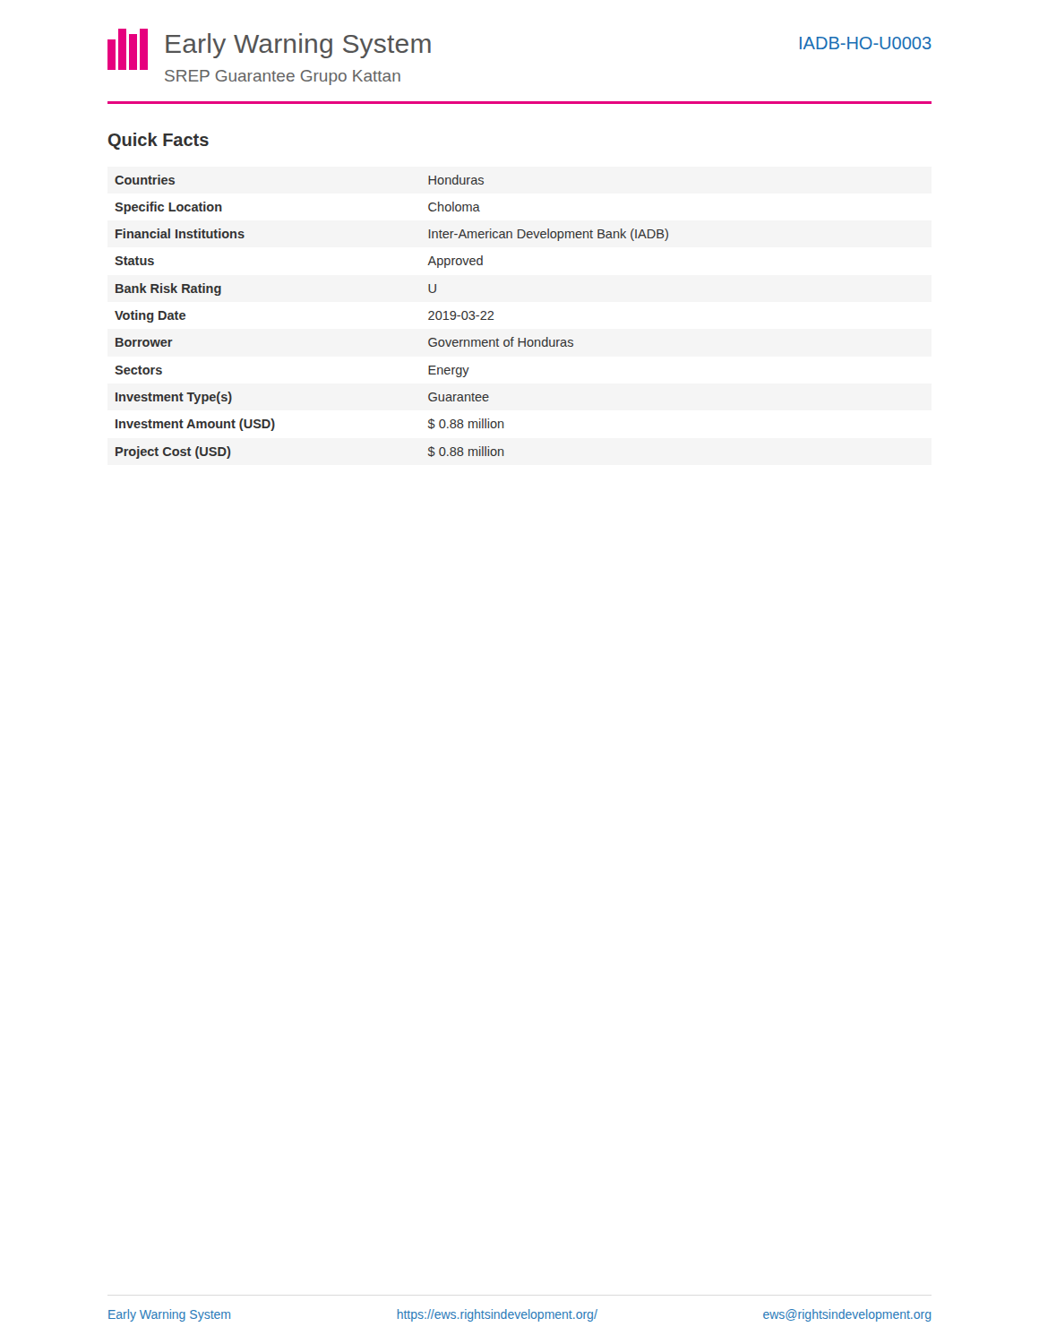Early Warning System
SREP Guarantee Grupo Kattan
IADB-HO-U0003
Quick Facts
| Countries | Honduras |
| Specific Location | Choloma |
| Financial Institutions | Inter-American Development Bank (IADB) |
| Status | Approved |
| Bank Risk Rating | U |
| Voting Date | 2019-03-22 |
| Borrower | Government of Honduras |
| Sectors | Energy |
| Investment Type(s) | Guarantee |
| Investment Amount (USD) | $ 0.88 million |
| Project Cost (USD) | $ 0.88 million |
Early Warning System https://ews.rightsindevelopment.org/ ews@rightsindevelopment.org